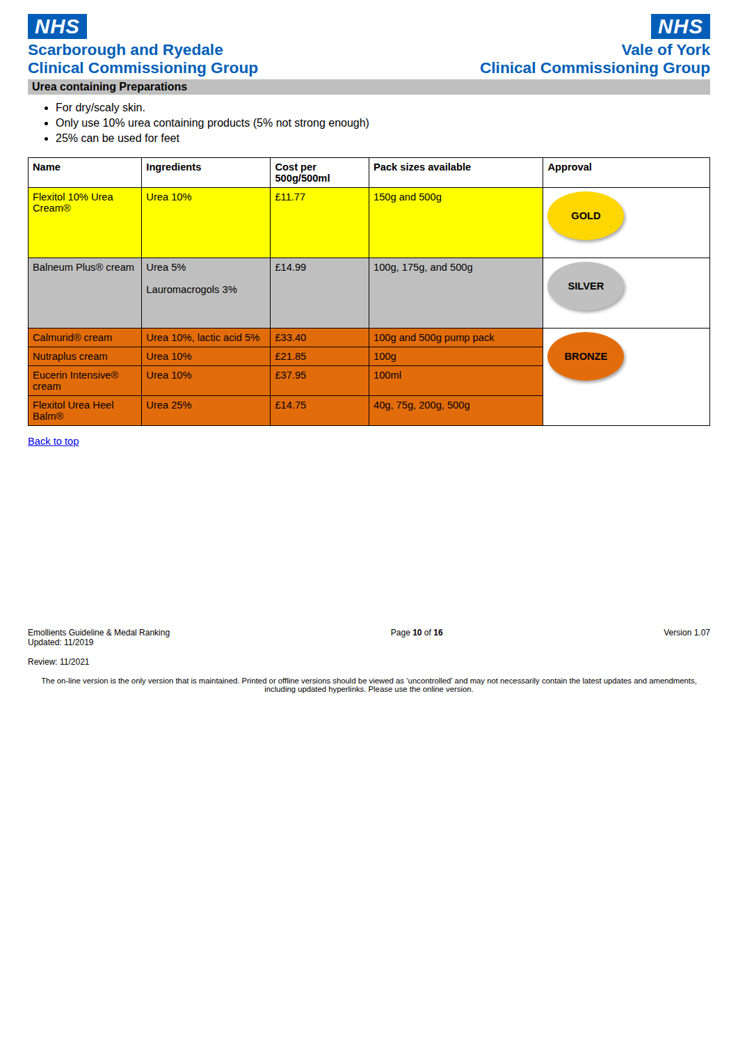NHS
Scarborough and Ryedale
Clinical Commissioning Group
NHS
Vale of York
Clinical Commissioning Group
Urea containing Preparations
For dry/scaly skin.
Only use 10% urea containing products (5% not strong enough)
25% can be used for feet
| Name | Ingredients | Cost per 500g/500ml | Pack sizes available | Approval |
| --- | --- | --- | --- | --- |
| Flexitol 10% Urea Cream® | Urea 10% | £11.77 | 150g and 500g | GOLD |
| Balneum Plus® cream | Urea 5% Lauromacrogols 3% | £14.99 | 100g, 175g, and 500g | SILVER |
| Calmurid® cream | Urea 10%, lactic acid 5% | £33.40 | 100g and 500g pump pack | BRONZE |
| Nutraplus cream | Urea 10% | £21.85 | 100g |
| Eucerin Intensive® cream | Urea 10% | £37.95 | 100ml |
| Flexitol Urea Heel Balm® | Urea 25% | £14.75 | 40g, 75g, 200g, 500g |
Back to top
Emollients Guideline & Medal Ranking
Updated: 11/2019
Review: 11/2021
Page 10 of 16
Version 1.07
The on-line version is the only version that is maintained. Printed or offline versions should be viewed as ‘uncontrolled’ and may not necessarily contain the latest updates and amendments, including updated hyperlinks. Please use the online version.